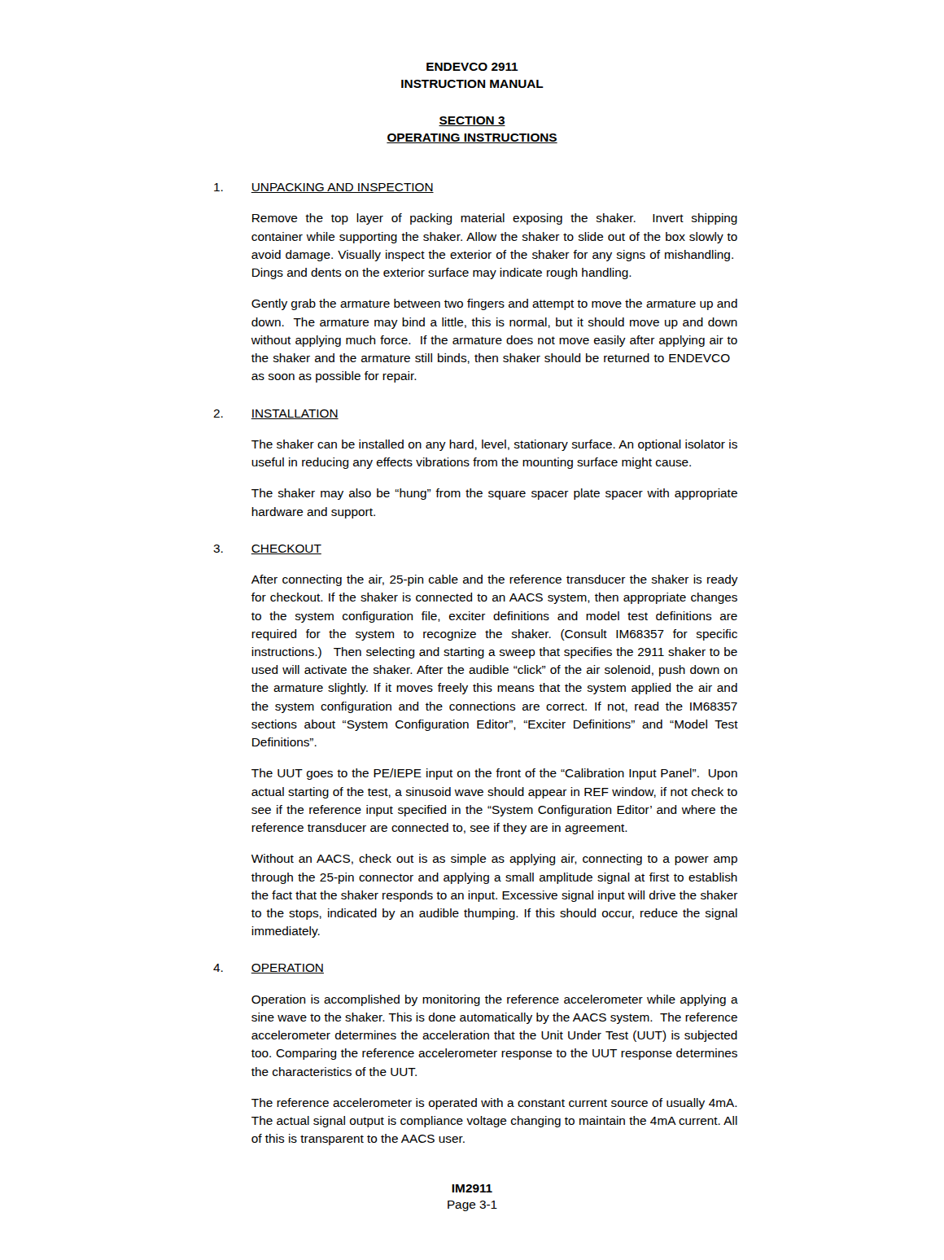ENDEVCO 2911 INSTRUCTION MANUAL
SECTION 3 OPERATING INSTRUCTIONS
1. UNPACKING AND INSPECTION
Remove the top layer of packing material exposing the shaker. Invert shipping container while supporting the shaker. Allow the shaker to slide out of the box slowly to avoid damage. Visually inspect the exterior of the shaker for any signs of mishandling. Dings and dents on the exterior surface may indicate rough handling.
Gently grab the armature between two fingers and attempt to move the armature up and down. The armature may bind a little, this is normal, but it should move up and down without applying much force. If the armature does not move easily after applying air to the shaker and the armature still binds, then shaker should be returned to ENDEVCO as soon as possible for repair.
2. INSTALLATION
The shaker can be installed on any hard, level, stationary surface. An optional isolator is useful in reducing any effects vibrations from the mounting surface might cause.
The shaker may also be “hung” from the square spacer plate spacer with appropriate hardware and support.
3. CHECKOUT
After connecting the air, 25-pin cable and the reference transducer the shaker is ready for checkout. If the shaker is connected to an AACS system, then appropriate changes to the system configuration file, exciter definitions and model test definitions are required for the system to recognize the shaker. (Consult IM68357 for specific instructions.) Then selecting and starting a sweep that specifies the 2911 shaker to be used will activate the shaker. After the audible “click” of the air solenoid, push down on the armature slightly. If it moves freely this means that the system applied the air and the system configuration and the connections are correct. If not, read the IM68357 sections about “System Configuration Editor”, “Exciter Definitions” and “Model Test Definitions”.
The UUT goes to the PE/IEPE input on the front of the “Calibration Input Panel”. Upon actual starting of the test, a sinusoid wave should appear in REF window, if not check to see if the reference input specified in the “System Configuration Editor’ and where the reference transducer are connected to, see if they are in agreement.
Without an AACS, check out is as simple as applying air, connecting to a power amp through the 25-pin connector and applying a small amplitude signal at first to establish the fact that the shaker responds to an input. Excessive signal input will drive the shaker to the stops, indicated by an audible thumping. If this should occur, reduce the signal immediately.
4. OPERATION
Operation is accomplished by monitoring the reference accelerometer while applying a sine wave to the shaker. This is done automatically by the AACS system. The reference accelerometer determines the acceleration that the Unit Under Test (UUT) is subjected too. Comparing the reference accelerometer response to the UUT response determines the characteristics of the UUT.
The reference accelerometer is operated with a constant current source of usually 4mA. The actual signal output is compliance voltage changing to maintain the 4mA current. All of this is transparent to the AACS user.
IM2911
Page 3-1